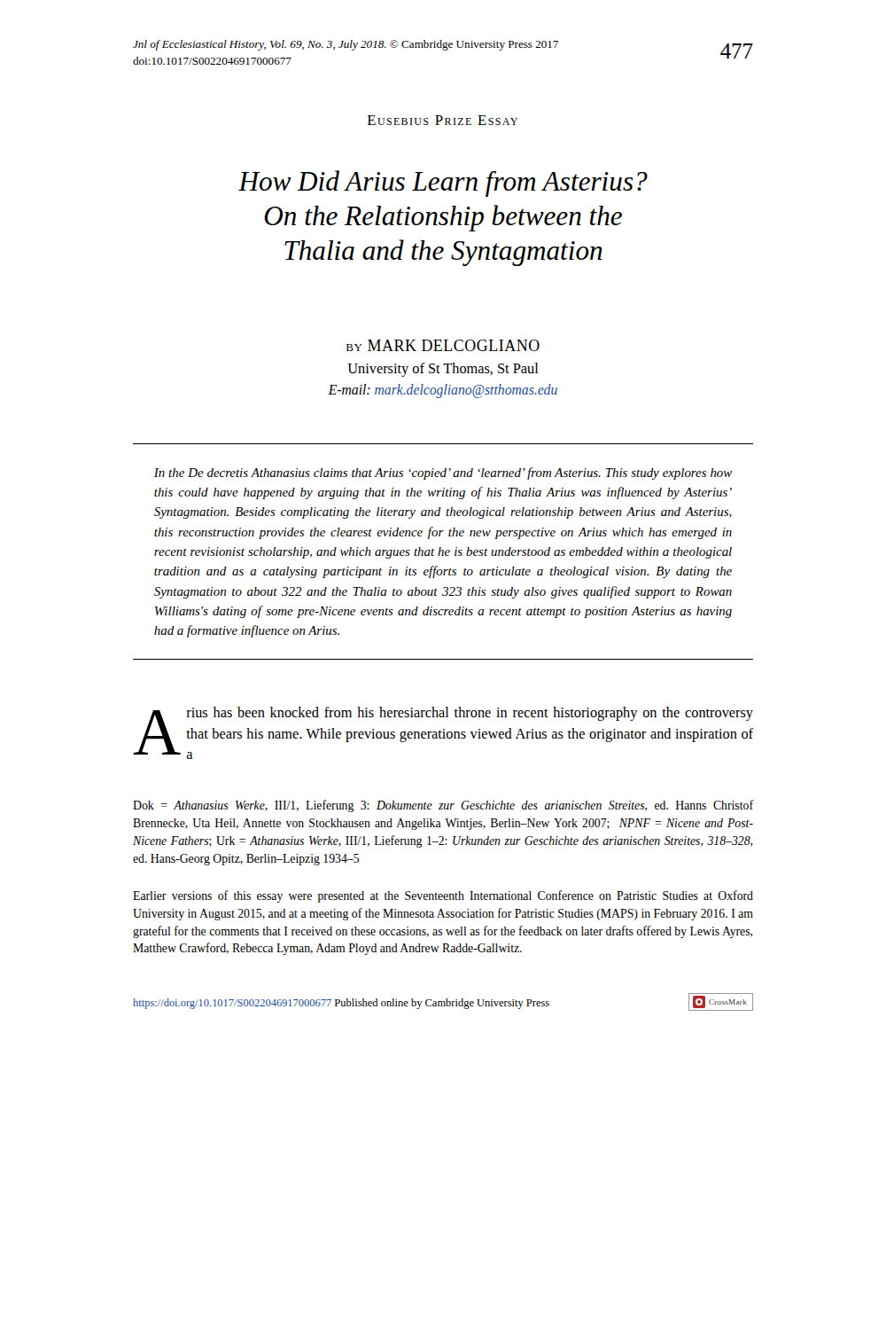Jnl of Ecclesiastical History, Vol. 69, No. 3, July 2018. © Cambridge University Press 2017
doi:10.1017/S0022046917000677
477
Eusebius Prize Essay
How Did Arius Learn from Asterius?
On the Relationship between the
Thalia and the Syntagmation
by MARK DELCOGLIANO
University of St Thomas, St Paul
E-mail: mark.delcogliano@stthomas.edu
In the De decretis Athanasius claims that Arius ‘copied’ and ‘learned’ from Asterius. This study explores how this could have happened by arguing that in the writing of his Thalia Arius was influenced by Asterius’ Syntagmation. Besides complicating the literary and theological relationship between Arius and Asterius, this reconstruction provides the clearest evidence for the new perspective on Arius which has emerged in recent revisionist scholarship, and which argues that he is best understood as embedded within a theological tradition and as a catalysing participant in its efforts to articulate a theological vision. By dating the Syntagmation to about 322 and the Thalia to about 323 this study also gives qualified support to Rowan Williams's dating of some pre-Nicene events and discredits a recent attempt to position Asterius as having had a formative influence on Arius.
Arius has been knocked from his heresiarchal throne in recent historiography on the controversy that bears his name. While previous generations viewed Arius as the originator and inspiration of a
Dok = Athanasius Werke, III/1, Lieferung 3: Dokumente zur Geschichte des arianischen Streites, ed. Hanns Christof Brennecke, Uta Heil, Annette von Stockhausen and Angelika Wintjes, Berlin–New York 2007; NPNF = Nicene and Post-Nicene Fathers; Urk = Athanasius Werke, III/1, Lieferung 1–2: Urkunden zur Geschichte des arianischen Streites, 318–328, ed. Hans-Georg Opitz, Berlin–Leipzig 1934–5
Earlier versions of this essay were presented at the Seventeenth International Conference on Patristic Studies at Oxford University in August 2015, and at a meeting of the Minnesota Association for Patristic Studies (MAPS) in February 2016. I am grateful for the comments that I received on these occasions, as well as for the feedback on later drafts offered by Lewis Ayres, Matthew Crawford, Rebecca Lyman, Adam Ployd and Andrew Radde-Gallwitz.
https://doi.org/10.1017/S0022046917000677 Published online by Cambridge University Press
CrossMark